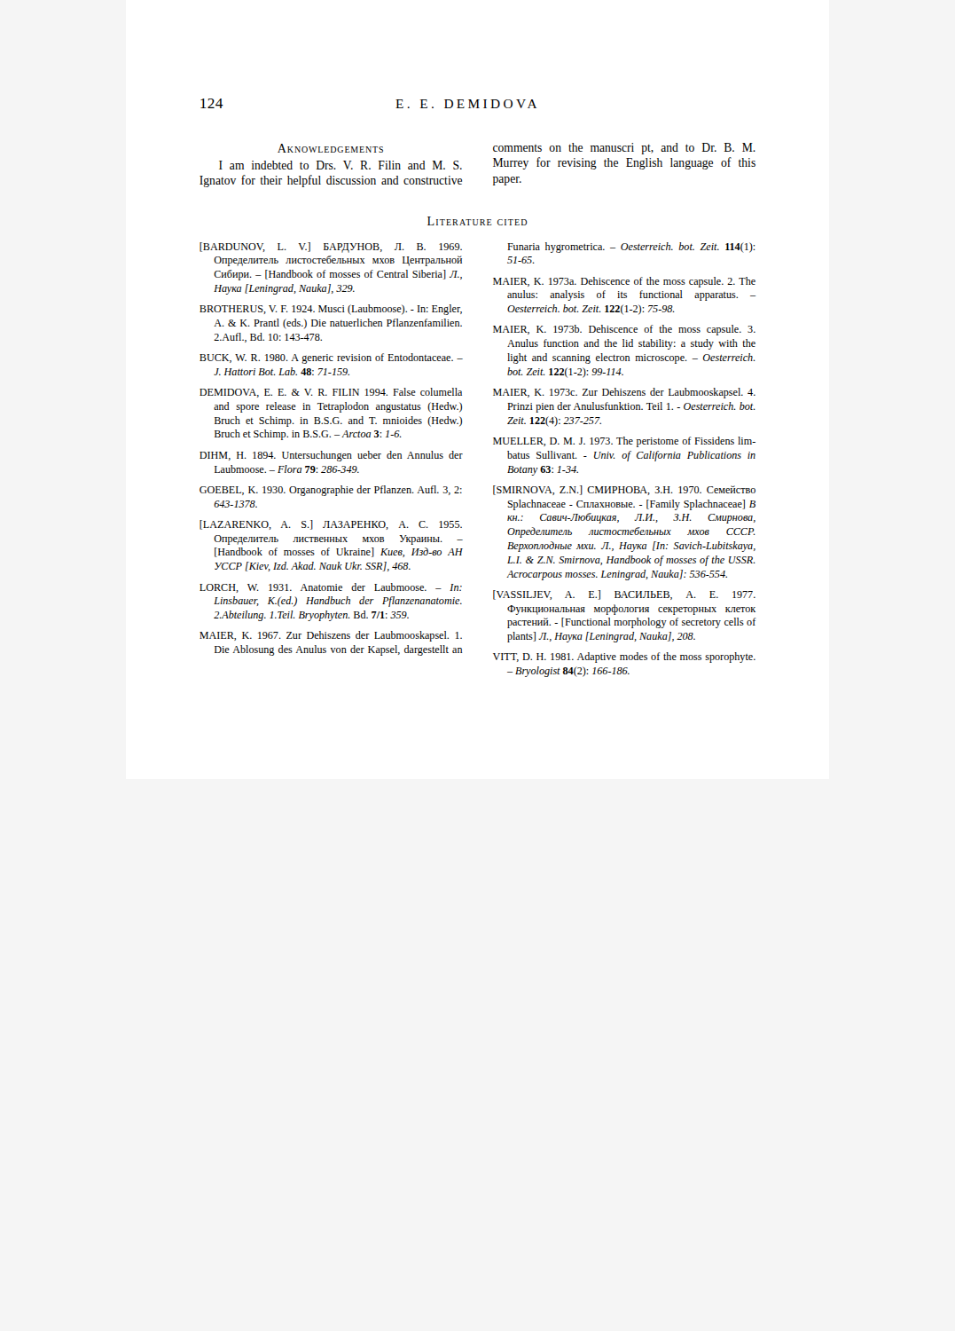124
E. E. Demidova
Aknowledgements
I am indebted to Drs. V. R. Filin and M. S. Ignatov for their helpful discussion and constructive comments on the manuscri pt, and to Dr. B. M. Murrey for revising the English language of this paper.
Literature cited
[BARDUNOV, L. V.] БАРДУНОВ, Л. В. 1969. Определитель листостебельных мхов Центральной Сибири. – [Handbook of mosses of Central Siberia] Л., Наука [Leningrad, Nauka], 329.
BROTHERUS, V. F. 1924. Musci (Laubmoose). - In: Engler, A. & K. Prantl (eds.) Die natuerlichen Pflanzenfamilien. 2.Aufl., Bd. 10: 143-478.
BUCK, W. R. 1980. A generic revision of Entodontaceae. – J. Hattori Bot. Lab. 48: 71-159.
DEMIDOVA, E. E. & V. R. FILIN 1994. False columella and spore release in Tetraplodon angustatus (Hedw.) Bruch et Schimp. in B.S.G. and T. mnioides (Hedw.) Bruch et Schimp. in B.S.G. – Arctoa 3: 1-6.
DIHM, H. 1894. Untersuchungen ueber den Annulus der Laubmoose. – Flora 79: 286-349.
GOEBEL, K. 1930. Organographie der Pflanzen. Aufl. 3, 2: 643-1378.
[LAZARENKO, A. S.] ЛАЗАРЕНКО, А. С. 1955. Определитель лиственных мхов Украины. – [Handbook of mosses of Ukraine] Киев, Изд-во АН УССР [Kiev, Izd. Akad. Nauk Ukr. SSR], 468.
LORCH, W. 1931. Anatomie der Laubmoose. – In: Linsbauer, K.(ed.) Handbuch der Pflanzenanatomie. 2.Abteilung. 1.Teil. Bryophyten. Bd. 7/1: 359.
MAIER, K. 1967. Zur Dehiszens der Laubmooskapsel. 1. Die Ablosung des Anulus von der Kapsel, dargestellt an Funaria hygrometrica. – Oesterreich. bot. Zeit. 114(1): 51-65.
MAIER, K. 1973a. Dehiscence of the moss capsule. 2. The anulus: analysis of its functional apparatus. – Oesterreich. bot. Zeit. 122(1-2): 75-98.
MAIER, K. 1973b. Dehiscence of the moss capsule. 3. Anulus function and the lid stability: a study with the light and scanning electron microscope. – Oesterreich. bot. Zeit. 122(1-2): 99-114.
MAIER, K. 1973c. Zur Dehiszens der Laubmooskapsel. 4. Prinzi pien der Anulusfunktion. Teil 1. - Oesterreich. bot. Zeit. 122(4): 237-257.
MUELLER, D. M. J. 1973. The peristome of Fissidens limbatus Sullivant. - Univ. of California Publications in Botany 63: 1-34.
[SMIRNOVA, Z.N.] СМИРНОВА, З.Н. 1970. Семейство Splachnaceae - Сплахновые. - [Family Splachnaceae] В кн.: Савич-Любицкая, Л.И., З.Н. Смирнова, Определитель листостебельных мхов СССР. Верхоплодные мхи. Л., Наука [In: Savich-Lubitskaya, L.I. & Z.N. Smirnova, Handbook of mosses of the USSR. Acrocarpous mosses. Leningrad, Nauka]: 536-554.
[VASSILJEV, A. E.] ВАСИЛЬЕВ, А. Е. 1977. Функциональная морфология секреторных клеток растений. - [Functional morphology of secretory cells of plants] Л., Наука [Leningrad, Nauka], 208.
VITT, D. H. 1981. Adaptive modes of the moss sporophyte. – Bryologist 84(2): 166-186.